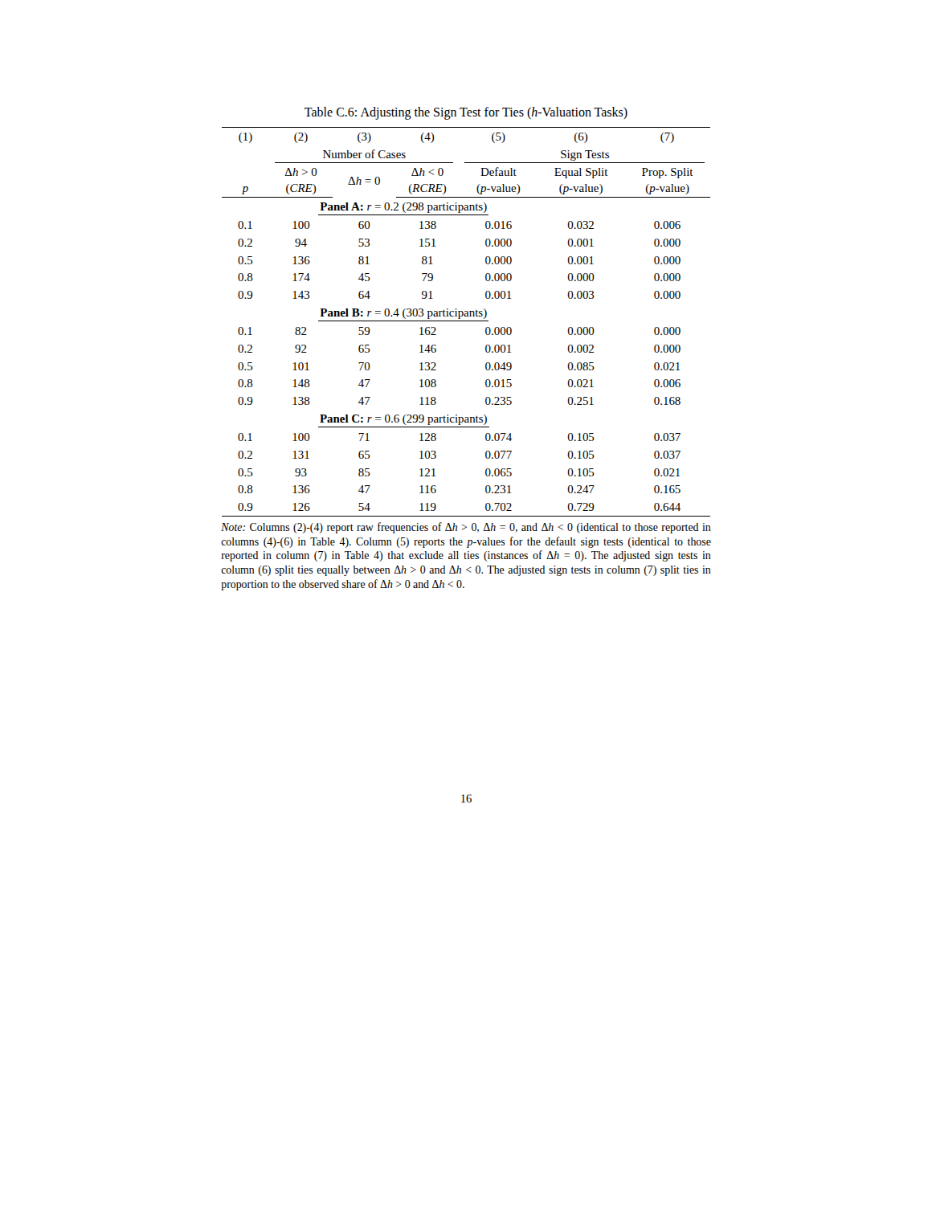Table C.6: Adjusting the Sign Test for Ties (h-Valuation Tasks)
| (1) | (2) | (3) | (4) | (5) | (6) | (7) |
| | Number of Cases | Sign Tests |
| | Δ h > 0 | Δ h = 0 | Δ h < 0 | Default | Equal Split | Prop. Split |
| p | ( CRE ) | ( RCRE ) | ( p -value) | ( p -value) | ( p -value) |
| | Panel A: r = 0.2 (298 participants) | | |
| 0.1 | 100 | 60 | 138 | 0.016 | 0.032 | 0.006 |
| 0.2 | 94 | 53 | 151 | 0.000 | 0.001 | 0.000 |
| 0.5 | 136 | 81 | 81 | 0.000 | 0.001 | 0.000 |
| 0.8 | 174 | 45 | 79 | 0.000 | 0.000 | 0.000 |
| 0.9 | 143 | 64 | 91 | 0.001 | 0.003 | 0.000 |
| | Panel B: r = 0.4 (303 participants) | | |
| 0.1 | 82 | 59 | 162 | 0.000 | 0.000 | 0.000 |
| 0.2 | 92 | 65 | 146 | 0.001 | 0.002 | 0.000 |
| 0.5 | 101 | 70 | 132 | 0.049 | 0.085 | 0.021 |
| 0.8 | 148 | 47 | 108 | 0.015 | 0.021 | 0.006 |
| 0.9 | 138 | 47 | 118 | 0.235 | 0.251 | 0.168 |
| | Panel C: r = 0.6 (299 participants) | | |
| 0.1 | 100 | 71 | 128 | 0.074 | 0.105 | 0.037 |
| 0.2 | 131 | 65 | 103 | 0.077 | 0.105 | 0.037 |
| 0.5 | 93 | 85 | 121 | 0.065 | 0.105 | 0.021 |
| 0.8 | 136 | 47 | 116 | 0.231 | 0.247 | 0.165 |
| 0.9 | 126 | 54 | 119 | 0.702 | 0.729 | 0.644 |
Note: Columns (2)-(4) report raw frequencies of Δh > 0, Δh = 0, and Δh < 0 (identical to those reported in columns (4)-(6) in Table 4). Column (5) reports the p-values for the default sign tests (identical to those reported in column (7) in Table 4) that exclude all ties (instances of Δh = 0). The adjusted sign tests in column (6) split ties equally between Δh > 0 and Δh < 0. The adjusted sign tests in column (7) split ties in proportion to the observed share of Δh > 0 and Δh < 0.
16